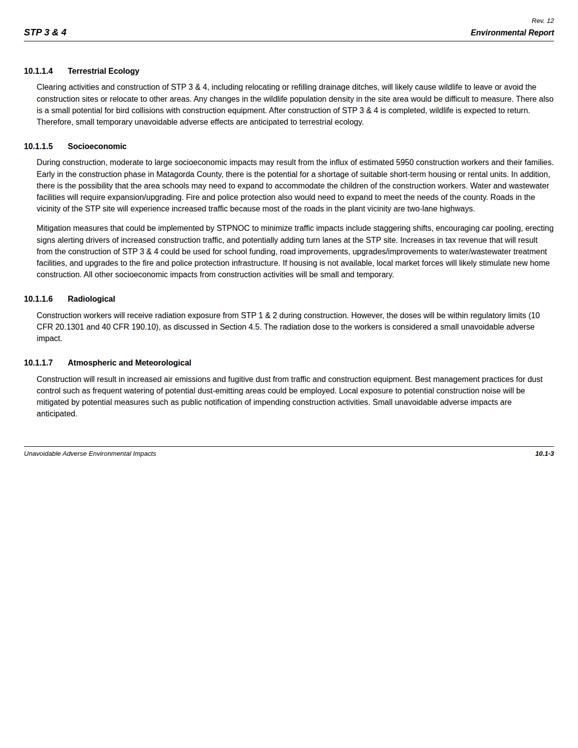Rev. 12
STP 3 & 4 Environmental Report
10.1.1.4 Terrestrial Ecology
Clearing activities and construction of STP 3 & 4, including relocating or refilling drainage ditches, will likely cause wildlife to leave or avoid the construction sites or relocate to other areas. Any changes in the wildlife population density in the site area would be difficult to measure. There also is a small potential for bird collisions with construction equipment. After construction of STP 3 & 4 is completed, wildlife is expected to return. Therefore, small temporary unavoidable adverse effects are anticipated to terrestrial ecology.
10.1.1.5 Socioeconomic
During construction, moderate to large socioeconomic impacts may result from the influx of estimated 5950 construction workers and their families. Early in the construction phase in Matagorda County, there is the potential for a shortage of suitable short-term housing or rental units. In addition, there is the possibility that the area schools may need to expand to accommodate the children of the construction workers. Water and wastewater facilities will require expansion/upgrading. Fire and police protection also would need to expand to meet the needs of the county. Roads in the vicinity of the STP site will experience increased traffic because most of the roads in the plant vicinity are two-lane highways.
Mitigation measures that could be implemented by STPNOC to minimize traffic impacts include staggering shifts, encouraging car pooling, erecting signs alerting drivers of increased construction traffic, and potentially adding turn lanes at the STP site. Increases in tax revenue that will result from the construction of STP 3 & 4 could be used for school funding, road improvements, upgrades/improvements to water/wastewater treatment facilities, and upgrades to the fire and police protection infrastructure. If housing is not available, local market forces will likely stimulate new home construction. All other socioeconomic impacts from construction activities will be small and temporary.
10.1.1.6 Radiological
Construction workers will receive radiation exposure from STP 1 & 2 during construction. However, the doses will be within regulatory limits (10 CFR 20.1301 and 40 CFR 190.10), as discussed in Section 4.5. The radiation dose to the workers is considered a small unavoidable adverse impact.
10.1.1.7 Atmospheric and Meteorological
Construction will result in increased air emissions and fugitive dust from traffic and construction equipment. Best management practices for dust control such as frequent watering of potential dust-emitting areas could be employed. Local exposure to potential construction noise will be mitigated by potential measures such as public notification of impending construction activities. Small unavoidable adverse impacts are anticipated.
Unavoidable Adverse Environmental Impacts 10.1-3